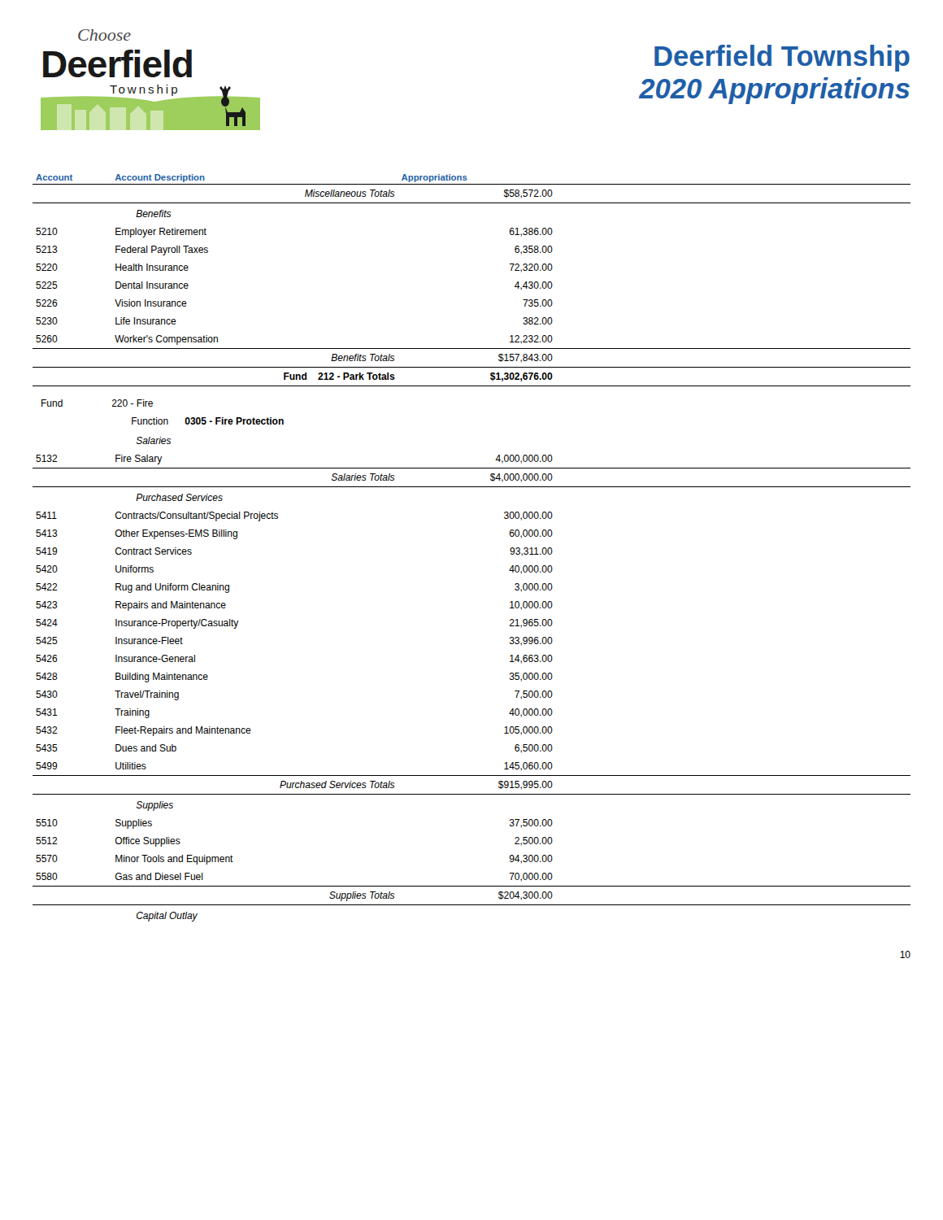Choose Deerfield Township
Deerfield Township
2020 Appropriations
| Account | Account Description | Appropriations | |
| --- | --- | --- | --- |
| | Miscellaneous Totals | $58,572.00 | |
| | Benefits | | |
| 5210 | Employer Retirement | 61,386.00 | |
| 5213 | Federal Payroll Taxes | 6,358.00 | |
| 5220 | Health Insurance | 72,320.00 | |
| 5225 | Dental Insurance | 4,430.00 | |
| 5226 | Vision Insurance | 735.00 | |
| 5230 | Life Insurance | 382.00 | |
| 5260 | Worker's Compensation | 12,232.00 | |
| | Benefits Totals | $157,843.00 | |
| | Fund 212 - Park Totals | $1,302,676.00 | |
| Fund | 220 - Fire | | |
| | Function 0305 - Fire Protection | | |
| | Salaries | | |
| 5132 | Fire Salary | 4,000,000.00 | |
| | Salaries Totals | $4,000,000.00 | |
| | Purchased Services | | |
| 5411 | Contracts/Consultant/Special Projects | 300,000.00 | |
| 5413 | Other Expenses-EMS Billing | 60,000.00 | |
| 5419 | Contract Services | 93,311.00 | |
| 5420 | Uniforms | 40,000.00 | |
| 5422 | Rug and Uniform Cleaning | 3,000.00 | |
| 5423 | Repairs and Maintenance | 10,000.00 | |
| 5424 | Insurance-Property/Casualty | 21,965.00 | |
| 5425 | Insurance-Fleet | 33,996.00 | |
| 5426 | Insurance-General | 14,663.00 | |
| 5428 | Building Maintenance | 35,000.00 | |
| 5430 | Travel/Training | 7,500.00 | |
| 5431 | Training | 40,000.00 | |
| 5432 | Fleet-Repairs and Maintenance | 105,000.00 | |
| 5435 | Dues and Sub | 6,500.00 | |
| 5499 | Utilities | 145,060.00 | |
| | Purchased Services Totals | $915,995.00 | |
| | Supplies | | |
| 5510 | Supplies | 37,500.00 | |
| 5512 | Office Supplies | 2,500.00 | |
| 5570 | Minor Tools and Equipment | 94,300.00 | |
| 5580 | Gas and Diesel Fuel | 70,000.00 | |
| | Supplies Totals | $204,300.00 | |
| | Capital Outlay | | |
10